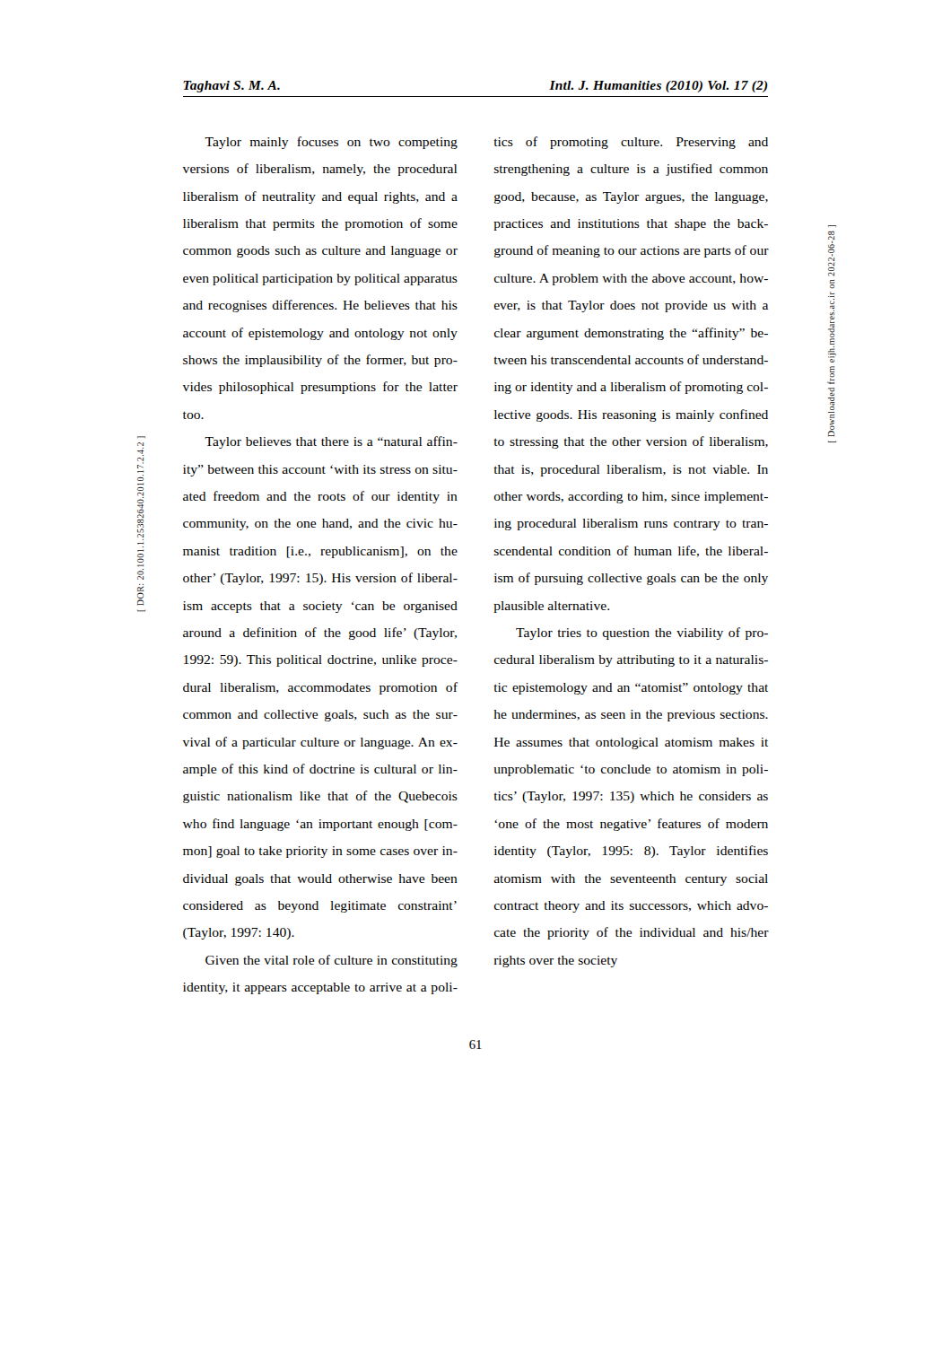[ Downloaded from eijh.modares.ac.ir on 2022-06-28 ]
[ DOR: 20.1001.1.25382640.2010.17.2.4.2 ]
Taghavi S. M. A. Intl. J. Humanities (2010) Vol. 17 (2)
Taylor mainly focuses on two competing versions of liberalism, namely, the procedural liberalism of neutrality and equal rights, and a liberalism that permits the promotion of some common goods such as culture and language or even political participation by political apparatus and recognises differences. He believes that his account of epistemology and ontology not only shows the implausibility of the former, but provides philosophical presumptions for the latter too.
Taylor believes that there is a “natural affinity” between this account ‘with its stress on situated freedom and the roots of our identity in community, on the one hand, and the civic humanist tradition [i.e., republicanism], on the other’ (Taylor, 1997: 15). His version of liberalism accepts that a society ‘can be organised around a definition of the good life’ (Taylor, 1992: 59). This political doctrine, unlike procedural liberalism, accommodates promotion of common and collective goals, such as the survival of a particular culture or language. An example of this kind of doctrine is cultural or linguistic nationalism like that of the Quebecois who find language ‘an important enough [common] goal to take priority in some cases over individual goals that would otherwise have been considered as beyond legitimate constraint’ (Taylor, 1997: 140).
Given the vital role of culture in constituting identity, it appears acceptable to arrive at a politics of promoting culture. Preserving and strengthening a culture is a justified common good, because, as Taylor argues, the language, practices and institutions that shape the background of meaning to our actions are parts of our culture. A problem with the above account, however, is that Taylor does not provide us with a clear argument demonstrating the “affinity” between his transcendental accounts of understanding or identity and a liberalism of promoting collective goods. His reasoning is mainly confined to stressing that the other version of liberalism, that is, procedural liberalism, is not viable. In other words, according to him, since implementing procedural liberalism runs contrary to transcendental condition of human life, the liberalism of pursuing collective goals can be the only plausible alternative.
Taylor tries to question the viability of procedural liberalism by attributing to it a naturalistic epistemology and an “atomist” ontology that he undermines, as seen in the previous sections. He assumes that ontological atomism makes it unproblematic ‘to conclude to atomism in politics’ (Taylor, 1997: 135) which he considers as ‘one of the most negative’ features of modern identity (Taylor, 1995: 8). Taylor identifies atomism with the seventeenth century social contract theory and its successors, which advocate the priority of the individual and his/her rights over the society
61